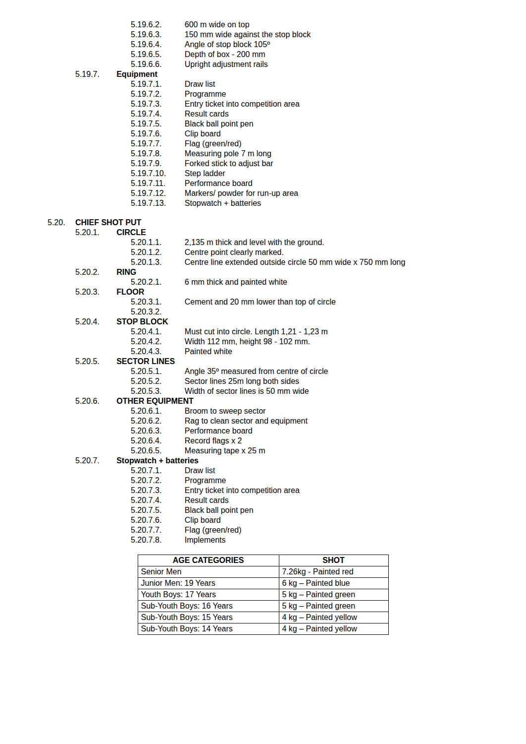5.19.6.2. 600 m wide on top
5.19.6.3. 150 mm wide against the stop block
5.19.6.4. Angle of stop block 105º
5.19.6.5. Depth of box - 200 mm
5.19.6.6. Upright adjustment rails
5.19.7. Equipment
5.19.7.1. Draw list
5.19.7.2. Programme
5.19.7.3. Entry ticket into competition area
5.19.7.4. Result cards
5.19.7.5. Black ball point pen
5.19.7.6. Clip board
5.19.7.7. Flag (green/red)
5.19.7.8. Measuring pole 7 m long
5.19.7.9. Forked stick to adjust bar
5.19.7.10. Step ladder
5.19.7.11. Performance board
5.19.7.12. Markers/ powder for run-up area
5.19.7.13. Stopwatch + batteries
5.20. CHIEF SHOT PUT
5.20.1. CIRCLE
5.20.1.1. 2,135 m thick and level with the ground.
5.20.1.2. Centre point clearly marked.
5.20.1.3. Centre line extended outside circle 50 mm wide x 750 mm long
5.20.2. RING
5.20.2.1. 6 mm thick and painted white
5.20.3. FLOOR
5.20.3.1. Cement and 20 mm lower than top of circle
5.20.3.2.
5.20.4. STOP BLOCK
5.20.4.1. Must cut into circle. Length 1,21 - 1,23 m
5.20.4.2. Width 112 mm, height 98 - 102 mm.
5.20.4.3. Painted white
5.20.5. SECTOR LINES
5.20.5.1. Angle 35º measured from centre of circle
5.20.5.2. Sector lines 25m long both sides
5.20.5.3. Width of sector lines is 50 mm wide
5.20.6. OTHER EQUIPMENT
5.20.6.1. Broom to sweep sector
5.20.6.2. Rag to clean sector and equipment
5.20.6.3. Performance board
5.20.6.4. Record flags x 2
5.20.6.5. Measuring tape x 25 m
5.20.7. Stopwatch + batteries
5.20.7.1. Draw list
5.20.7.2. Programme
5.20.7.3. Entry ticket into competition area
5.20.7.4. Result cards
5.20.7.5. Black ball point pen
5.20.7.6. Clip board
5.20.7.7. Flag (green/red)
5.20.7.8. Implements
| AGE CATEGORIES | SHOT |
| --- | --- |
| Senior Men | 7.26kg - Painted red |
| Junior Men: 19 Years | 6 kg – Painted blue |
| Youth Boys: 17 Years | 5 kg – Painted green |
| Sub-Youth Boys: 16 Years | 5 kg – Painted green |
| Sub-Youth Boys: 15 Years | 4 kg – Painted yellow |
| Sub-Youth Boys: 14 Years | 4 kg – Painted yellow |